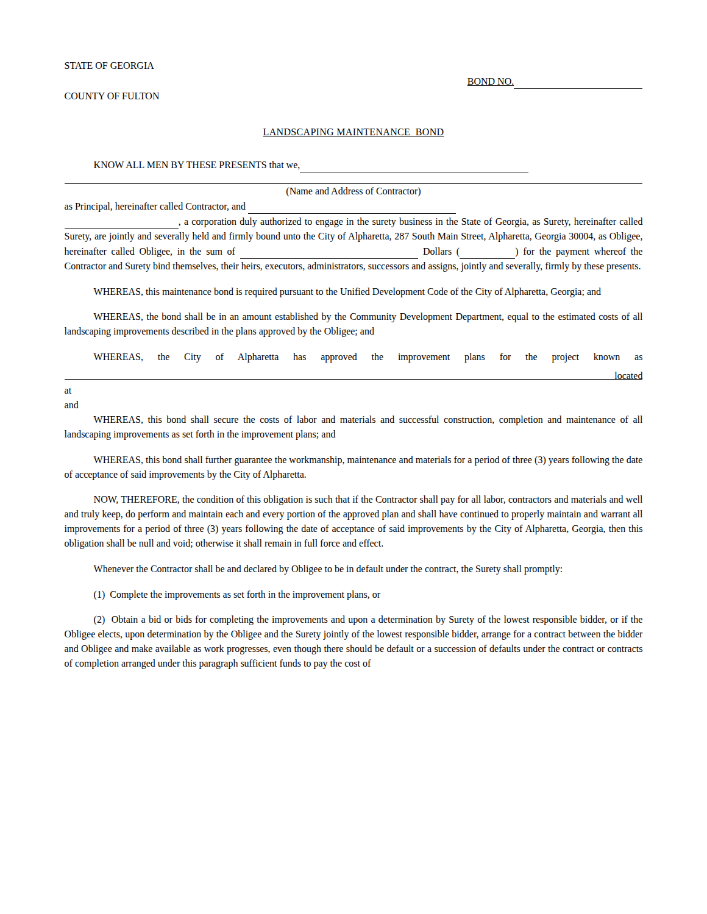STATE OF GEORGIA
COUNTY OF FULTON
BOND NO.
LANDSCAPING MAINTENANCE BOND
KNOW ALL MEN BY THESE PRESENTS that we,
(Name and Address of Contractor)
as Principal, hereinafter called Contractor, and
, a corporation duly authorized to engage in the surety business in the State of Georgia, as Surety, hereinafter called Surety, are jointly and severally held and firmly bound unto the City of Alpharetta, 287 South Main Street, Alpharetta, Georgia 30004, as Obligee, hereinafter called Obligee, in the sum of Dollars ( ) for the payment whereof the Contractor and Surety bind themselves, their heirs, executors, administrators, successors and assigns, jointly and severally, firmly by these presents.
WHEREAS, this maintenance bond is required pursuant to the Unified Development Code of the City of Alpharetta, Georgia; and
WHEREAS, the bond shall be in an amount established by the Community Development Department, equal to the estimated costs of all landscaping improvements described in the plans approved by the Obligee; and
WHEREAS, the City of Alpharetta has approved the improvement plans for the project known as
located
at
and
WHEREAS, this bond shall secure the costs of labor and materials and successful construction, completion and maintenance of all landscaping improvements as set forth in the improvement plans; and
WHEREAS, this bond shall further guarantee the workmanship, maintenance and materials for a period of three (3) years following the date of acceptance of said improvements by the City of Alpharetta.
NOW, THEREFORE, the condition of this obligation is such that if the Contractor shall pay for all labor, contractors and materials and well and truly keep, do perform and maintain each and every portion of the approved plan and shall have continued to properly maintain and warrant all improvements for a period of three (3) years following the date of acceptance of said improvements by the City of Alpharetta, Georgia, then this obligation shall be null and void; otherwise it shall remain in full force and effect.
Whenever the Contractor shall be and declared by Obligee to be in default under the contract, the Surety shall promptly:
(1) Complete the improvements as set forth in the improvement plans, or
(2) Obtain a bid or bids for completing the improvements and upon a determination by Surety of the lowest responsible bidder, or if the Obligee elects, upon determination by the Obligee and the Surety jointly of the lowest responsible bidder, arrange for a contract between the bidder and Obligee and make available as work progresses, even though there should be default or a succession of defaults under the contract or contracts of completion arranged under this paragraph sufficient funds to pay the cost of